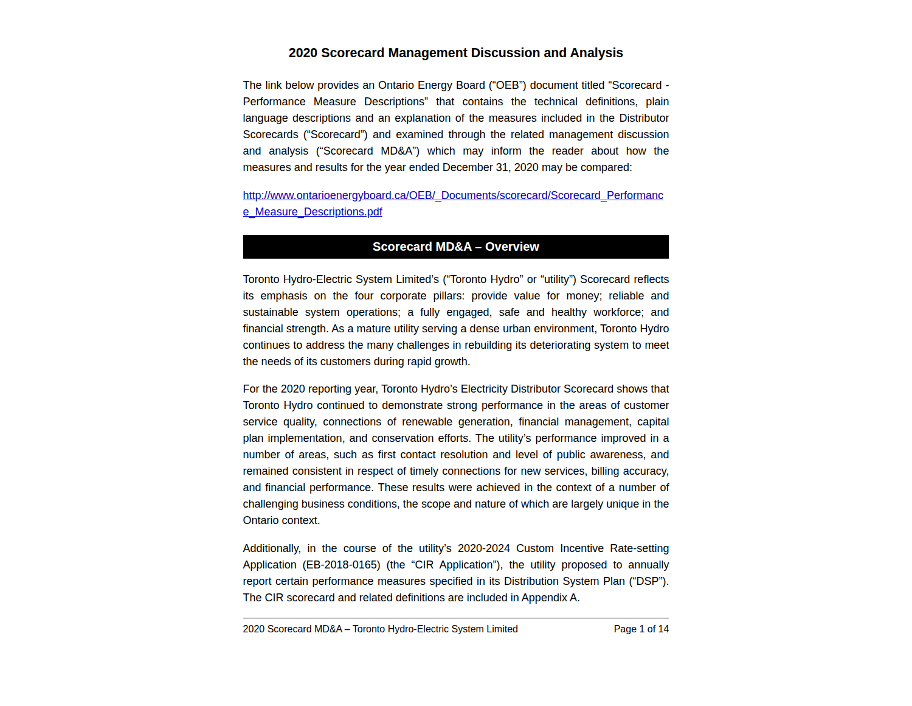2020 Scorecard Management Discussion and Analysis
The link below provides an Ontario Energy Board (“OEB”) document titled “Scorecard - Performance Measure Descriptions” that contains the technical definitions, plain language descriptions and an explanation of the measures included in the Distributor Scorecards (“Scorecard”) and examined through the related management discussion and analysis (“Scorecard MD&A”) which may inform the reader about how the measures and results for the year ended December 31, 2020 may be compared:
http://www.ontarioenergyboard.ca/OEB/_Documents/scorecard/Scorecard_Performance_Measure_Descriptions.pdf
Scorecard MD&A – Overview
Toronto Hydro-Electric System Limited’s (“Toronto Hydro” or “utility”) Scorecard reflects its emphasis on the four corporate pillars: provide value for money; reliable and sustainable system operations; a fully engaged, safe and healthy workforce; and financial strength. As a mature utility serving a dense urban environment, Toronto Hydro continues to address the many challenges in rebuilding its deteriorating system to meet the needs of its customers during rapid growth.
For the 2020 reporting year, Toronto Hydro’s Electricity Distributor Scorecard shows that Toronto Hydro continued to demonstrate strong performance in the areas of customer service quality, connections of renewable generation, financial management, capital plan implementation, and conservation efforts. The utility’s performance improved in a number of areas, such as first contact resolution and level of public awareness, and remained consistent in respect of timely connections for new services, billing accuracy, and financial performance. These results were achieved in the context of a number of challenging business conditions, the scope and nature of which are largely unique in the Ontario context.
Additionally, in the course of the utility’s 2020-2024 Custom Incentive Rate-setting Application (EB-2018-0165) (the “CIR Application”), the utility proposed to annually report certain performance measures specified in its Distribution System Plan (“DSP”). The CIR scorecard and related definitions are included in Appendix A.
2020 Scorecard MD&A – Toronto Hydro-Electric System Limited Page 1 of 14